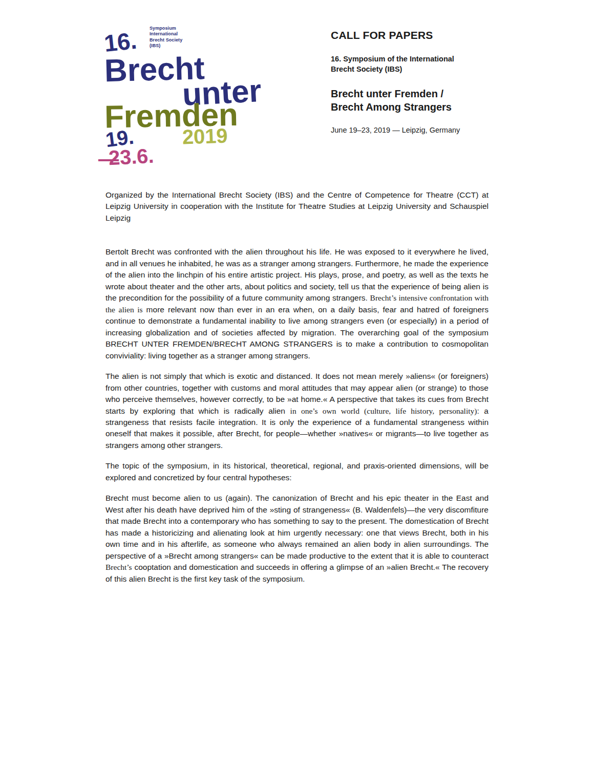Symposium
International
Brecht Society
(IBS) 16. Brecht unter Fremden 19. 2019 — 23.6.
CALL FOR PAPERS
16. Symposium of the International
Brecht Society (IBS)
Brecht unter Fremden /
Brecht Among Strangers
June 19–23, 2019 — Leipzig, Germany
Organized by the International Brecht Society (IBS) and the Centre of Competence for Theatre (CCT) at Leipzig University in cooperation with the Institute for Theatre Studies at Leipzig University and Schauspiel Leipzig
Bertolt Brecht was confronted with the alien throughout his life. He was exposed to it everywhere he lived, and in all venues he inhabited, he was as a stranger among strangers. Furthermore, he made the experience of the alien into the linchpin of his entire artistic project. His plays, prose, and poetry, as well as the texts he wrote about theater and the other arts, about politics and society, tell us that the experience of being alien is the precondition for the possibility of a future community among strangers. Brecht’s intensive confrontation with the alien is more relevant now than ever in an era when, on a daily basis, fear and hatred of foreigners continue to demonstrate a fundamental inability to live among strangers even (or especially) in a period of increasing globalization and of societies affected by migration. The overarching goal of the symposium BRECHT UNTER FREMDEN/BRECHT AMONG STRANGERS is to make a contribution to cosmopolitan conviviality: living together as a stranger among strangers.
The alien is not simply that which is exotic and distanced. It does not mean merely »aliens« (or foreigners) from other countries, together with customs and moral attitudes that may appear alien (or strange) to those who perceive themselves, however correctly, to be »at home.« A perspective that takes its cues from Brecht starts by exploring that which is radically alien in one’s own world (culture, life history, personality): a strangeness that resists facile integration. It is only the experience of a fundamental strangeness within oneself that makes it possible, after Brecht, for people—whether »natives« or migrants—to live together as strangers among other strangers.
The topic of the symposium, in its historical, theoretical, regional, and praxis-oriented dimensions, will be explored and concretized by four central hypotheses:
Brecht must become alien to us (again). The canonization of Brecht and his epic theater in the East and West after his death have deprived him of the »sting of strangeness« (B. Waldenfels)—the very discomfiture that made Brecht into a contemporary who has something to say to the present. The domestication of Brecht has made a historicizing and alienating look at him urgently necessary: one that views Brecht, both in his own time and in his afterlife, as someone who always remained an alien body in alien surroundings. The perspective of a »Brecht among strangers« can be made productive to the extent that it is able to counteract Brecht’s cooptation and domestication and succeeds in offering a glimpse of an »alien Brecht.« The recovery of this alien Brecht is the first key task of the symposium.